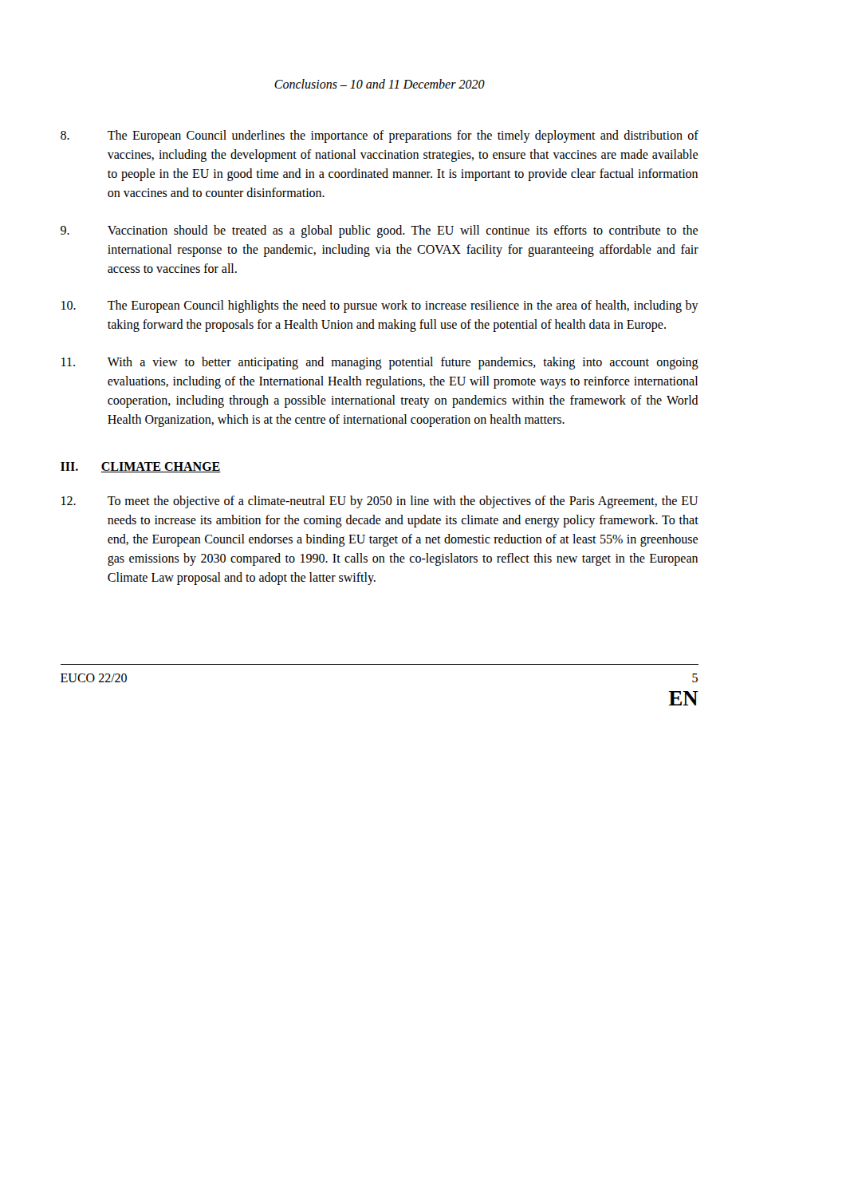Conclusions – 10 and 11 December 2020
8. The European Council underlines the importance of preparations for the timely deployment and distribution of vaccines, including the development of national vaccination strategies, to ensure that vaccines are made available to people in the EU in good time and in a coordinated manner. It is important to provide clear factual information on vaccines and to counter disinformation.
9. Vaccination should be treated as a global public good. The EU will continue its efforts to contribute to the international response to the pandemic, including via the COVAX facility for guaranteeing affordable and fair access to vaccines for all.
10. The European Council highlights the need to pursue work to increase resilience in the area of health, including by taking forward the proposals for a Health Union and making full use of the potential of health data in Europe.
11. With a view to better anticipating and managing potential future pandemics, taking into account ongoing evaluations, including of the International Health regulations, the EU will promote ways to reinforce international cooperation, including through a possible international treaty on pandemics within the framework of the World Health Organization, which is at the centre of international cooperation on health matters.
III. CLIMATE CHANGE
12. To meet the objective of a climate-neutral EU by 2050 in line with the objectives of the Paris Agreement, the EU needs to increase its ambition for the coming decade and update its climate and energy policy framework. To that end, the European Council endorses a binding EU target of a net domestic reduction of at least 55% in greenhouse gas emissions by 2030 compared to 1990. It calls on the co-legislators to reflect this new target in the European Climate Law proposal and to adopt the latter swiftly.
EUCO 22/20
5
EN